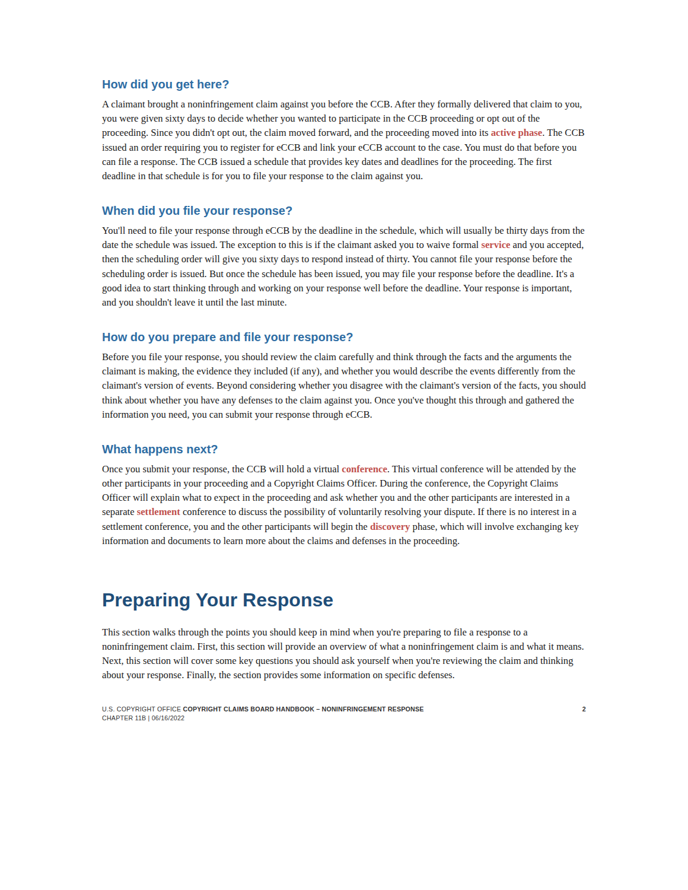How did you get here?
A claimant brought a noninfringement claim against you before the CCB. After they formally delivered that claim to you, you were given sixty days to decide whether you wanted to participate in the CCB proceeding or opt out of the proceeding. Since you didn't opt out, the claim moved forward, and the proceeding moved into its active phase. The CCB issued an order requiring you to register for eCCB and link your eCCB account to the case. You must do that before you can file a response. The CCB issued a schedule that provides key dates and deadlines for the proceeding. The first deadline in that schedule is for you to file your response to the claim against you.
When did you file your response?
You'll need to file your response through eCCB by the deadline in the schedule, which will usually be thirty days from the date the schedule was issued. The exception to this is if the claimant asked you to waive formal service and you accepted, then the scheduling order will give you sixty days to respond instead of thirty. You cannot file your response before the scheduling order is issued. But once the schedule has been issued, you may file your response before the deadline. It's a good idea to start thinking through and working on your response well before the deadline. Your response is important, and you shouldn't leave it until the last minute.
How do you prepare and file your response?
Before you file your response, you should review the claim carefully and think through the facts and the arguments the claimant is making, the evidence they included (if any), and whether you would describe the events differently from the claimant's version of events. Beyond considering whether you disagree with the claimant's version of the facts, you should think about whether you have any defenses to the claim against you. Once you've thought this through and gathered the information you need, you can submit your response through eCCB.
What happens next?
Once you submit your response, the CCB will hold a virtual conference. This virtual conference will be attended by the other participants in your proceeding and a Copyright Claims Officer. During the conference, the Copyright Claims Officer will explain what to expect in the proceeding and ask whether you and the other participants are interested in a separate settlement conference to discuss the possibility of voluntarily resolving your dispute. If there is no interest in a settlement conference, you and the other participants will begin the discovery phase, which will involve exchanging key information and documents to learn more about the claims and defenses in the proceeding.
Preparing Your Response
This section walks through the points you should keep in mind when you're preparing to file a response to a noninfringement claim. First, this section will provide an overview of what a noninfringement claim is and what it means. Next, this section will cover some key questions you should ask yourself when you're reviewing the claim and thinking about your response. Finally, the section provides some information on specific defenses.
U.S. COPYRIGHT OFFICE COPYRIGHT CLAIMS BOARD HANDBOOK – NONINFRINGEMENT RESPONSE
CHAPTER 11B | 06/16/2022
2